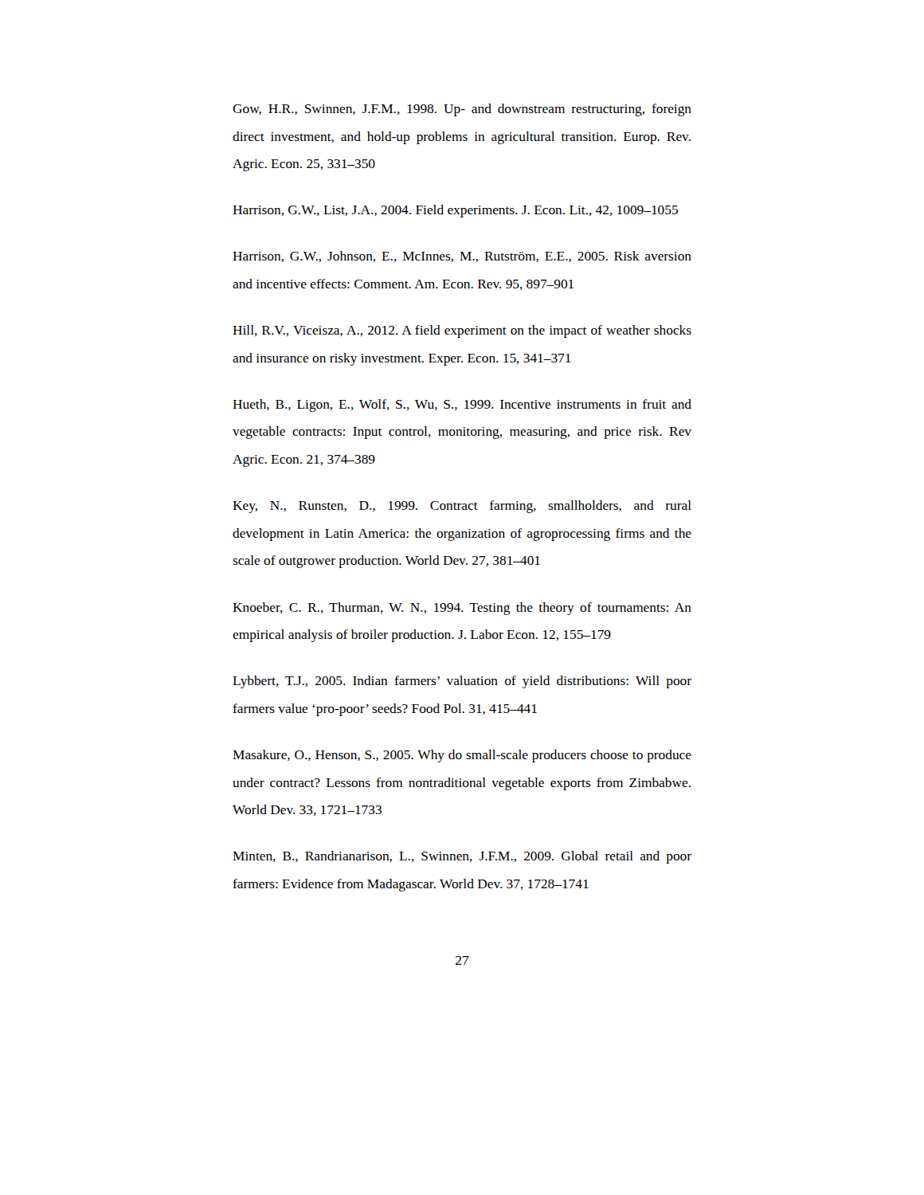Gow, H.R., Swinnen, J.F.M., 1998. Up- and downstream restructuring, foreign direct investment, and hold-up problems in agricultural transition. Europ. Rev. Agric. Econ. 25, 331–350
Harrison, G.W., List, J.A., 2004. Field experiments. J. Econ. Lit., 42, 1009–1055
Harrison, G.W., Johnson, E., McInnes, M., Rutström, E.E., 2005. Risk aversion and incentive effects: Comment. Am. Econ. Rev. 95, 897–901
Hill, R.V., Viceisza, A., 2012. A field experiment on the impact of weather shocks and insurance on risky investment. Exper. Econ. 15, 341–371
Hueth, B., Ligon, E., Wolf, S., Wu, S., 1999. Incentive instruments in fruit and vegetable contracts: Input control, monitoring, measuring, and price risk. Rev Agric. Econ. 21, 374–389
Key, N., Runsten, D., 1999. Contract farming, smallholders, and rural development in Latin America: the organization of agroprocessing firms and the scale of outgrower production. World Dev. 27, 381–401
Knoeber, C. R., Thurman, W. N., 1994. Testing the theory of tournaments: An empirical analysis of broiler production. J. Labor Econ. 12, 155–179
Lybbert, T.J., 2005. Indian farmers’ valuation of yield distributions: Will poor farmers value ‘pro-poor’ seeds? Food Pol. 31, 415–441
Masakure, O., Henson, S., 2005. Why do small-scale producers choose to produce under contract? Lessons from nontraditional vegetable exports from Zimbabwe. World Dev. 33, 1721–1733
Minten, B., Randrianarison, L., Swinnen, J.F.M., 2009. Global retail and poor farmers: Evidence from Madagascar. World Dev. 37, 1728–1741
27